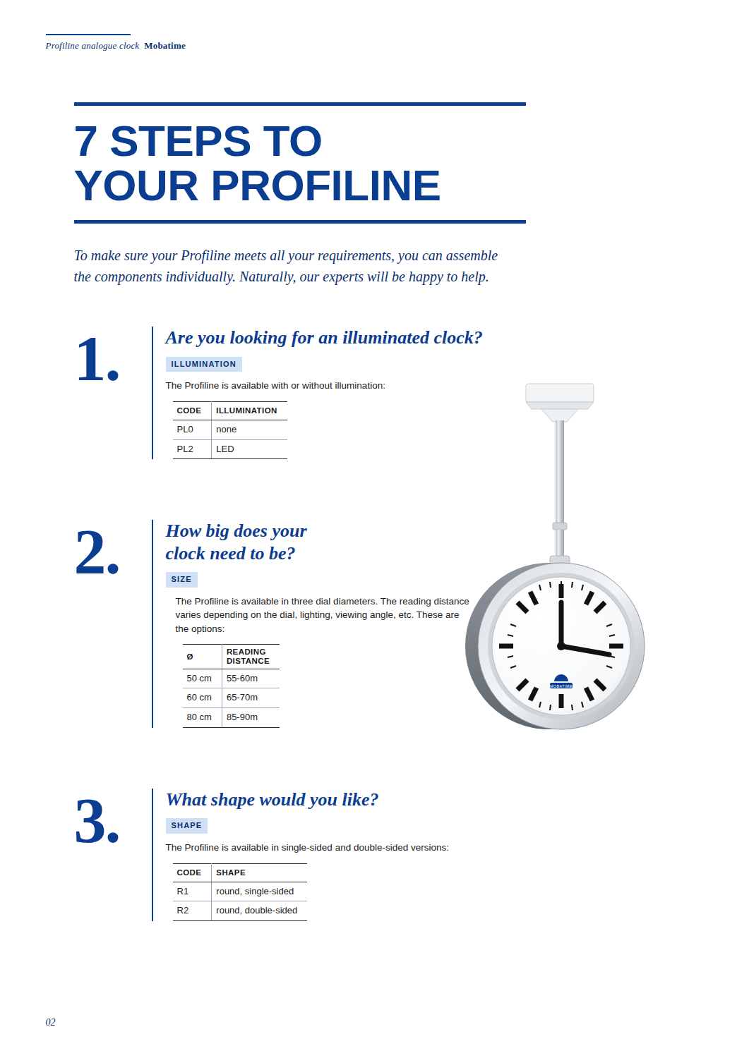Profiline analogue clock Mobatime
7 Steps to
Your Profiline
To make sure your Profiline meets all your requirements, you can assemble the components individually. Naturally, our experts will be happy to help.
1.
Are you looking for an illuminated clock?
Illumination
The Profiline is available with or without illumination:
| Code | Illumination |
| --- | --- |
| PL0 | none |
| PL2 | LED |
2.
How big does your
clock need to be?
Size
The Profiline is available in three dial diameters. The reading distance varies depending on the dial, lighting, viewing angle, etc. These are the options:
| Ø | Reading Distance |
| --- | --- |
| 50 cm | 55-60m |
| 60 cm | 65-70m |
| 80 cm | 85-90m |
3.
What shape would you like?
Shape
The Profiline is available in single-sided and double-sided versions:
| Code | Shape |
| --- | --- |
| R1 | round, single-sided |
| R2 | round, double-sided |
MOBATIME
02